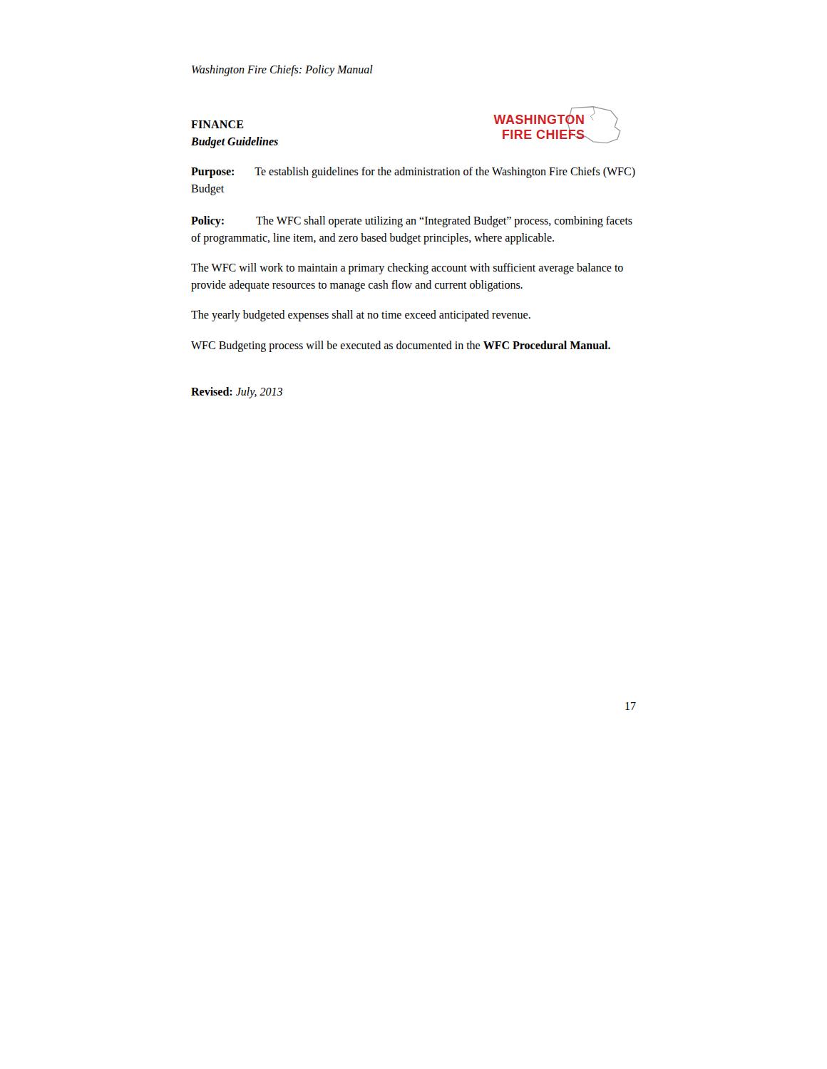Washington Fire Chiefs: Policy Manual
WASHINGTON FIRE CHIEFS
FINANCE
Budget Guidelines
Purpose: Te establish guidelines for the administration of the Washington Fire Chiefs (WFC) Budget
Policy: The WFC shall operate utilizing an “Integrated Budget” process, combining facets of programmatic, line item, and zero based budget principles, where applicable.
The WFC will work to maintain a primary checking account with sufficient average balance to provide adequate resources to manage cash flow and current obligations.
The yearly budgeted expenses shall at no time exceed anticipated revenue.
WFC Budgeting process will be executed as documented in the WFC Procedural Manual.
Revised: July, 2013
17